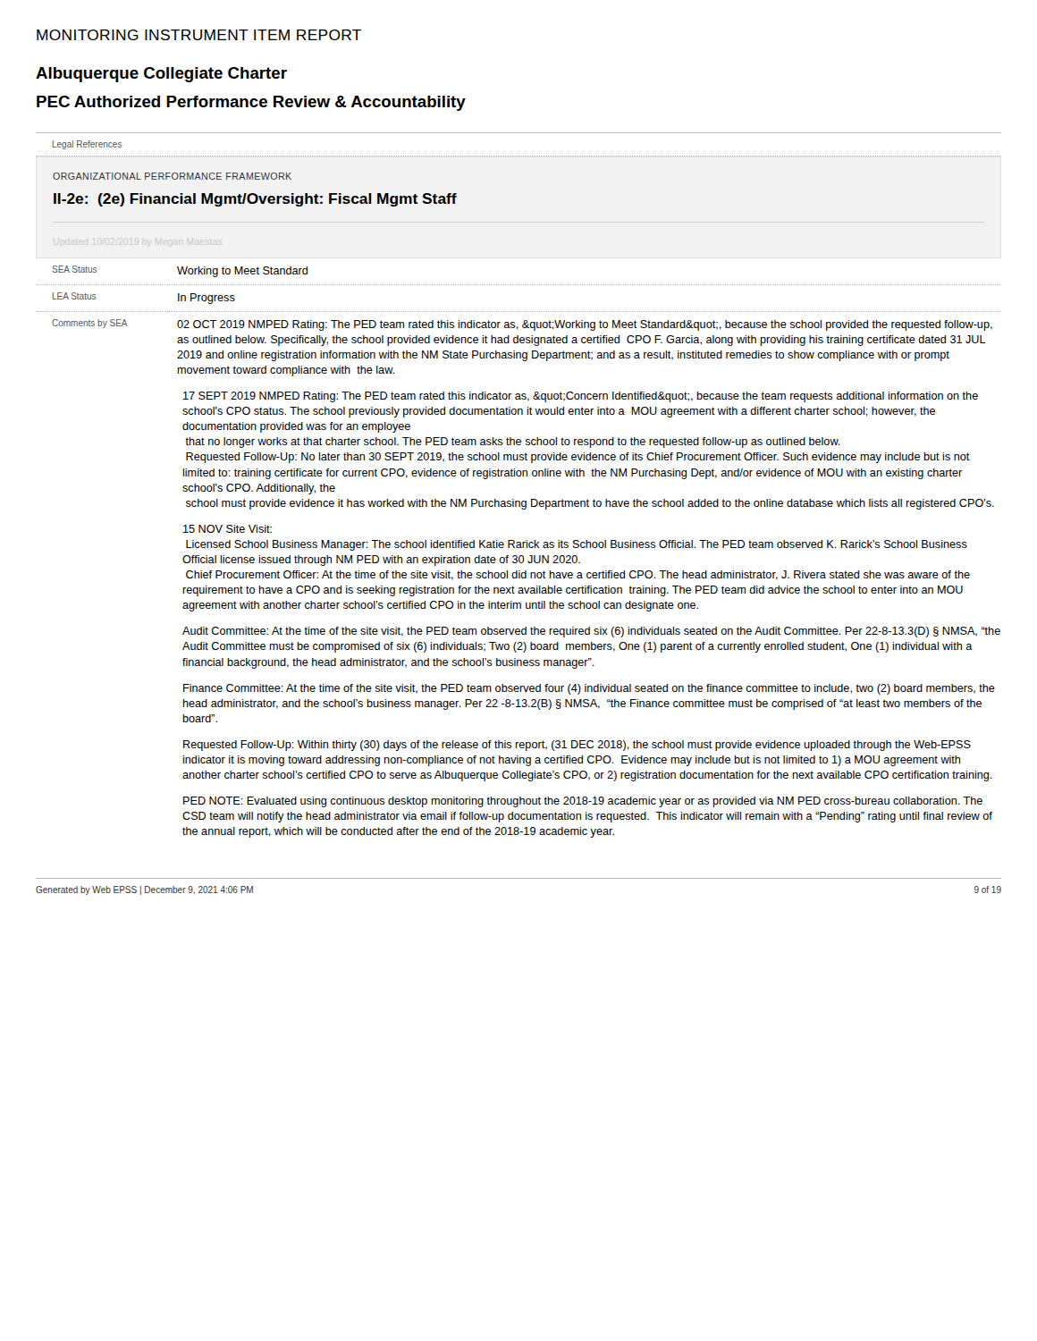MONITORING INSTRUMENT ITEM REPORT
Albuquerque Collegiate Charter
PEC Authorized Performance Review & Accountability
Legal References
ORGANIZATIONAL PERFORMANCE FRAMEWORK
II-2e: (2e) Financial Mgmt/Oversight: Fiscal Mgmt Staff
Updated 10/02/2019 by Megan Maestas
| SEA Status | Working to Meet Standard |
| LEA Status | In Progress |
| Comments by SEA | 02 OCT 2019 NMPED Rating: The PED team rated this indicator as, &quot;Working to Meet Standard&quot;, because the school provided the requested follow-up, as outlined below. Specifically, the school provided evidence it had designated a certified CPO F. Garcia, along with providing his training certificate dated 31 JUL 2019 and online registration information with the NM State Purchasing Department; and as a result, instituted remedies to show compliance with or prompt movement toward compliance with the law. 17 SEPT 2019 NMPED Rating: The PED team rated this indicator as, &quot;Concern Identified&quot;, because the team requests additional information on the school's CPO status. The school previously provided documentation it would enter into a MOU agreement with a different charter school; however, the documentation provided was for an employee that no longer works at that charter school. The PED team asks the school to respond to the requested follow-up as outlined below. Requested Follow-Up: No later than 30 SEPT 2019, the school must provide evidence of its Chief Procurement Officer. Such evidence may include but is not limited to: training certificate for current CPO, evidence of registration online with the NM Purchasing Dept, and/or evidence of MOU with an existing charter school's CPO. Additionally, the school must provide evidence it has worked with the NM Purchasing Department to have the school added to the online database which lists all registered CPO's. 15 NOV Site Visit: Licensed School Business Manager: The school identified Katie Rarick as its School Business Official. The PED team observed K. Rarick’s School Business Official license issued through NM PED with an expiration date of 30 JUN 2020. Chief Procurement Officer: At the time of the site visit, the school did not have a certified CPO. The head administrator, J. Rivera stated she was aware of the requirement to have a CPO and is seeking registration for the next available certification training. The PED team did advice the school to enter into an MOU agreement with another charter school’s certified CPO in the interim until the school can designate one. Audit Committee: At the time of the site visit, the PED team observed the required six (6) individuals seated on the Audit Committee. Per 22-8-13.3(D) § NMSA, “the Audit Committee must be compromised of six (6) individuals; Two (2) board members, One (1) parent of a currently enrolled student, One (1) individual with a financial background, the head administrator, and the school’s business manager”. Finance Committee: At the time of the site visit, the PED team observed four (4) individual seated on the finance committee to include, two (2) board members, the head administrator, and the school’s business manager. Per 22 -8-13.2(B) § NMSA, “the Finance committee must be comprised of “at least two members of the board”. Requested Follow-Up: Within thirty (30) days of the release of this report, (31 DEC 2018), the school must provide evidence uploaded through the Web-EPSS indicator it is moving toward addressing non-compliance of not having a certified CPO. Evidence may include but is not limited to 1) a MOU agreement with another charter school’s certified CPO to serve as Albuquerque Collegiate’s CPO, or 2) registration documentation for the next available CPO certification training. PED NOTE: Evaluated using continuous desktop monitoring throughout the 2018-19 academic year or as provided via NM PED cross-bureau collaboration. The CSD team will notify the head administrator via email if follow-up documentation is requested. This indicator will remain with a “Pending” rating until final review of the annual report, which will be conducted after the end of the 2018-19 academic year. |
Generated by Web EPSS | December 9, 2021 4:06 PM 9 of 19